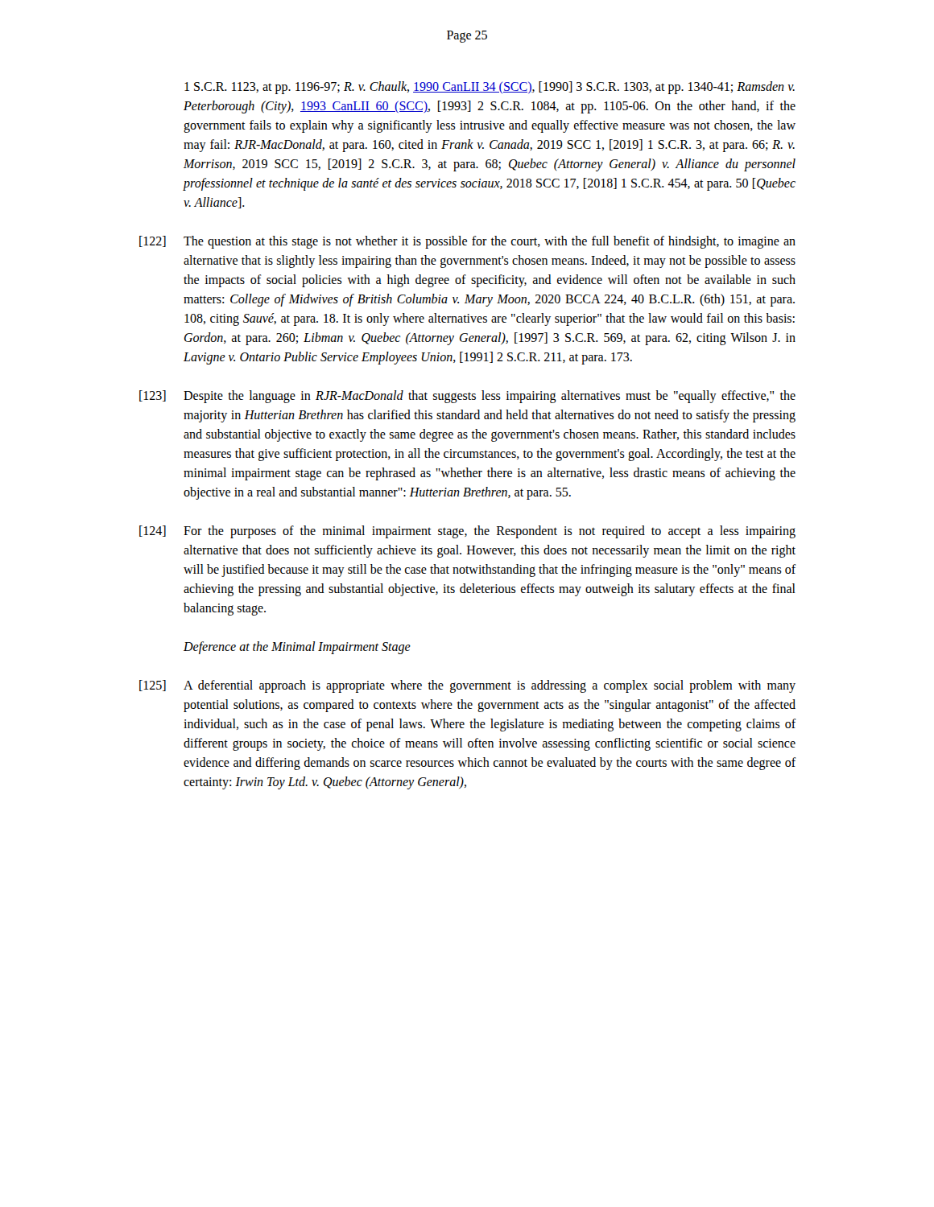Page 25
1 S.C.R. 1123, at pp. 1196-97; R. v. Chaulk, 1990 CanLII 34 (SCC), [1990] 3 S.C.R. 1303, at pp. 1340-41; Ramsden v. Peterborough (City), 1993 CanLII 60 (SCC), [1993] 2 S.C.R. 1084, at pp. 1105-06. On the other hand, if the government fails to explain why a significantly less intrusive and equally effective measure was not chosen, the law may fail: RJR-MacDonald, at para. 160, cited in Frank v. Canada, 2019 SCC 1, [2019] 1 S.C.R. 3, at para. 66; R. v. Morrison, 2019 SCC 15, [2019] 2 S.C.R. 3, at para. 68; Quebec (Attorney General) v. Alliance du personnel professionnel et technique de la santé et des services sociaux, 2018 SCC 17, [2018] 1 S.C.R. 454, at para. 50 [Quebec v. Alliance].
[122]
The question at this stage is not whether it is possible for the court, with the full benefit of hindsight, to imagine an alternative that is slightly less impairing than the government's chosen means. Indeed, it may not be possible to assess the impacts of social policies with a high degree of specificity, and evidence will often not be available in such matters: College of Midwives of British Columbia v. Mary Moon, 2020 BCCA 224, 40 B.C.L.R. (6th) 151, at para. 108, citing Sauvé, at para. 18. It is only where alternatives are "clearly superior" that the law would fail on this basis: Gordon, at para. 260; Libman v. Quebec (Attorney General), [1997] 3 S.C.R. 569, at para. 62, citing Wilson J. in Lavigne v. Ontario Public Service Employees Union, [1991] 2 S.C.R. 211, at para. 173.
[123]
Despite the language in RJR-MacDonald that suggests less impairing alternatives must be "equally effective," the majority in Hutterian Brethren has clarified this standard and held that alternatives do not need to satisfy the pressing and substantial objective to exactly the same degree as the government's chosen means. Rather, this standard includes measures that give sufficient protection, in all the circumstances, to the government's goal. Accordingly, the test at the minimal impairment stage can be rephrased as "whether there is an alternative, less drastic means of achieving the objective in a real and substantial manner": Hutterian Brethren, at para. 55.
[124]
For the purposes of the minimal impairment stage, the Respondent is not required to accept a less impairing alternative that does not sufficiently achieve its goal. However, this does not necessarily mean the limit on the right will be justified because it may still be the case that notwithstanding that the infringing measure is the "only" means of achieving the pressing and substantial objective, its deleterious effects may outweigh its salutary effects at the final balancing stage.
Deference at the Minimal Impairment Stage
[125]
A deferential approach is appropriate where the government is addressing a complex social problem with many potential solutions, as compared to contexts where the government acts as the "singular antagonist" of the affected individual, such as in the case of penal laws. Where the legislature is mediating between the competing claims of different groups in society, the choice of means will often involve assessing conflicting scientific or social science evidence and differing demands on scarce resources which cannot be evaluated by the courts with the same degree of certainty: Irwin Toy Ltd. v. Quebec (Attorney General),